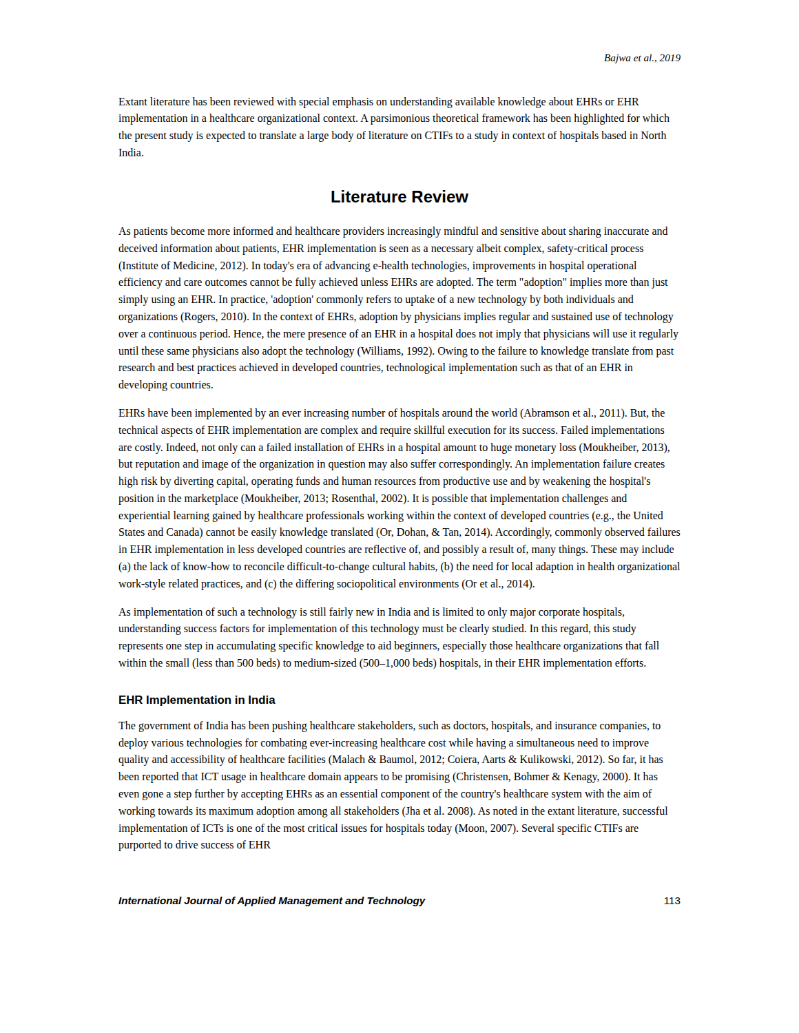Bajwa et al., 2019
Extant literature has been reviewed with special emphasis on understanding available knowledge about EHRs or EHR implementation in a healthcare organizational context. A parsimonious theoretical framework has been highlighted for which the present study is expected to translate a large body of literature on CTIFs to a study in context of hospitals based in North India.
Literature Review
As patients become more informed and healthcare providers increasingly mindful and sensitive about sharing inaccurate and deceived information about patients, EHR implementation is seen as a necessary albeit complex, safety-critical process (Institute of Medicine, 2012). In today's era of advancing e-health technologies, improvements in hospital operational efficiency and care outcomes cannot be fully achieved unless EHRs are adopted. The term "adoption" implies more than just simply using an EHR. In practice, 'adoption' commonly refers to uptake of a new technology by both individuals and organizations (Rogers, 2010). In the context of EHRs, adoption by physicians implies regular and sustained use of technology over a continuous period. Hence, the mere presence of an EHR in a hospital does not imply that physicians will use it regularly until these same physicians also adopt the technology (Williams, 1992). Owing to the failure to knowledge translate from past research and best practices achieved in developed countries, technological implementation such as that of an EHR in developing countries.
EHRs have been implemented by an ever increasing number of hospitals around the world (Abramson et al., 2011). But, the technical aspects of EHR implementation are complex and require skillful execution for its success. Failed implementations are costly. Indeed, not only can a failed installation of EHRs in a hospital amount to huge monetary loss (Moukheiber, 2013), but reputation and image of the organization in question may also suffer correspondingly. An implementation failure creates high risk by diverting capital, operating funds and human resources from productive use and by weakening the hospital's position in the marketplace (Moukheiber, 2013; Rosenthal, 2002). It is possible that implementation challenges and experiential learning gained by healthcare professionals working within the context of developed countries (e.g., the United States and Canada) cannot be easily knowledge translated (Or, Dohan, & Tan, 2014). Accordingly, commonly observed failures in EHR implementation in less developed countries are reflective of, and possibly a result of, many things. These may include (a) the lack of know-how to reconcile difficult-to-change cultural habits, (b) the need for local adaption in health organizational work-style related practices, and (c) the differing sociopolitical environments (Or et al., 2014).
As implementation of such a technology is still fairly new in India and is limited to only major corporate hospitals, understanding success factors for implementation of this technology must be clearly studied. In this regard, this study represents one step in accumulating specific knowledge to aid beginners, especially those healthcare organizations that fall within the small (less than 500 beds) to medium-sized (500–1,000 beds) hospitals, in their EHR implementation efforts.
EHR Implementation in India
The government of India has been pushing healthcare stakeholders, such as doctors, hospitals, and insurance companies, to deploy various technologies for combating ever-increasing healthcare cost while having a simultaneous need to improve quality and accessibility of healthcare facilities (Malach & Baumol, 2012; Coiera, Aarts & Kulikowski, 2012). So far, it has been reported that ICT usage in healthcare domain appears to be promising (Christensen, Bohmer & Kenagy, 2000). It has even gone a step further by accepting EHRs as an essential component of the country's healthcare system with the aim of working towards its maximum adoption among all stakeholders (Jha et al. 2008). As noted in the extant literature, successful implementation of ICTs is one of the most critical issues for hospitals today (Moon, 2007). Several specific CTIFs are purported to drive success of EHR
International Journal of Applied Management and Technology 113